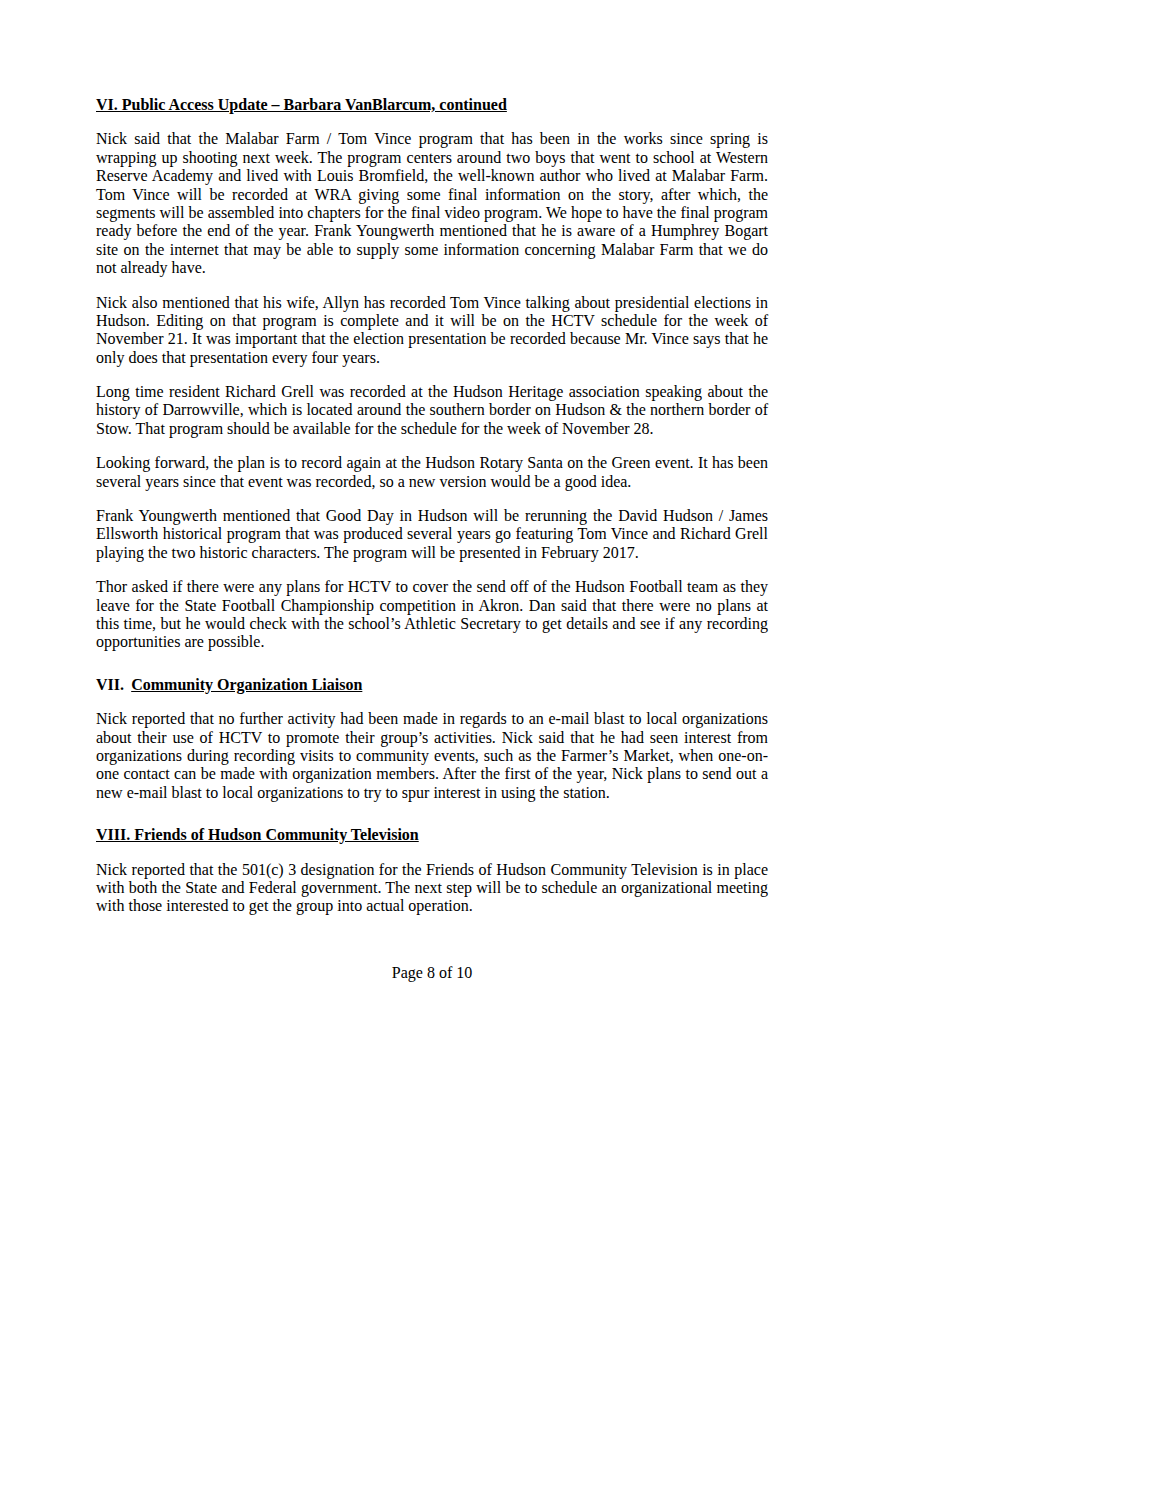VI. Public Access Update – Barbara VanBlarcum, continued
Nick said that the Malabar Farm / Tom Vince program that has been in the works since spring is wrapping up shooting next week. The program centers around two boys that went to school at Western Reserve Academy and lived with Louis Bromfield, the well-known author who lived at Malabar Farm. Tom Vince will be recorded at WRA giving some final information on the story, after which, the segments will be assembled into chapters for the final video program. We hope to have the final program ready before the end of the year. Frank Youngwerth mentioned that he is aware of a Humphrey Bogart site on the internet that may be able to supply some information concerning Malabar Farm that we do not already have.
Nick also mentioned that his wife, Allyn has recorded Tom Vince talking about presidential elections in Hudson. Editing on that program is complete and it will be on the HCTV schedule for the week of November 21. It was important that the election presentation be recorded because Mr. Vince says that he only does that presentation every four years.
Long time resident Richard Grell was recorded at the Hudson Heritage association speaking about the history of Darrowville, which is located around the southern border on Hudson & the northern border of Stow. That program should be available for the schedule for the week of November 28.
Looking forward, the plan is to record again at the Hudson Rotary Santa on the Green event. It has been several years since that event was recorded, so a new version would be a good idea.
Frank Youngwerth mentioned that Good Day in Hudson will be rerunning the David Hudson / James Ellsworth historical program that was produced several years go featuring Tom Vince and Richard Grell playing the two historic characters. The program will be presented in February 2017.
Thor asked if there were any plans for HCTV to cover the send off of the Hudson Football team as they leave for the State Football Championship competition in Akron. Dan said that there were no plans at this time, but he would check with the school’s Athletic Secretary to get details and see if any recording opportunities are possible.
VII. Community Organization Liaison
Nick reported that no further activity had been made in regards to an e-mail blast to local organizations about their use of HCTV to promote their group’s activities. Nick said that he had seen interest from organizations during recording visits to community events, such as the Farmer’s Market, when one-on-one contact can be made with organization members. After the first of the year, Nick plans to send out a new e-mail blast to local organizations to try to spur interest in using the station.
VIII. Friends of Hudson Community Television
Nick reported that the 501(c) 3 designation for the Friends of Hudson Community Television is in place with both the State and Federal government. The next step will be to schedule an organizational meeting with those interested to get the group into actual operation.
Page 8 of 10